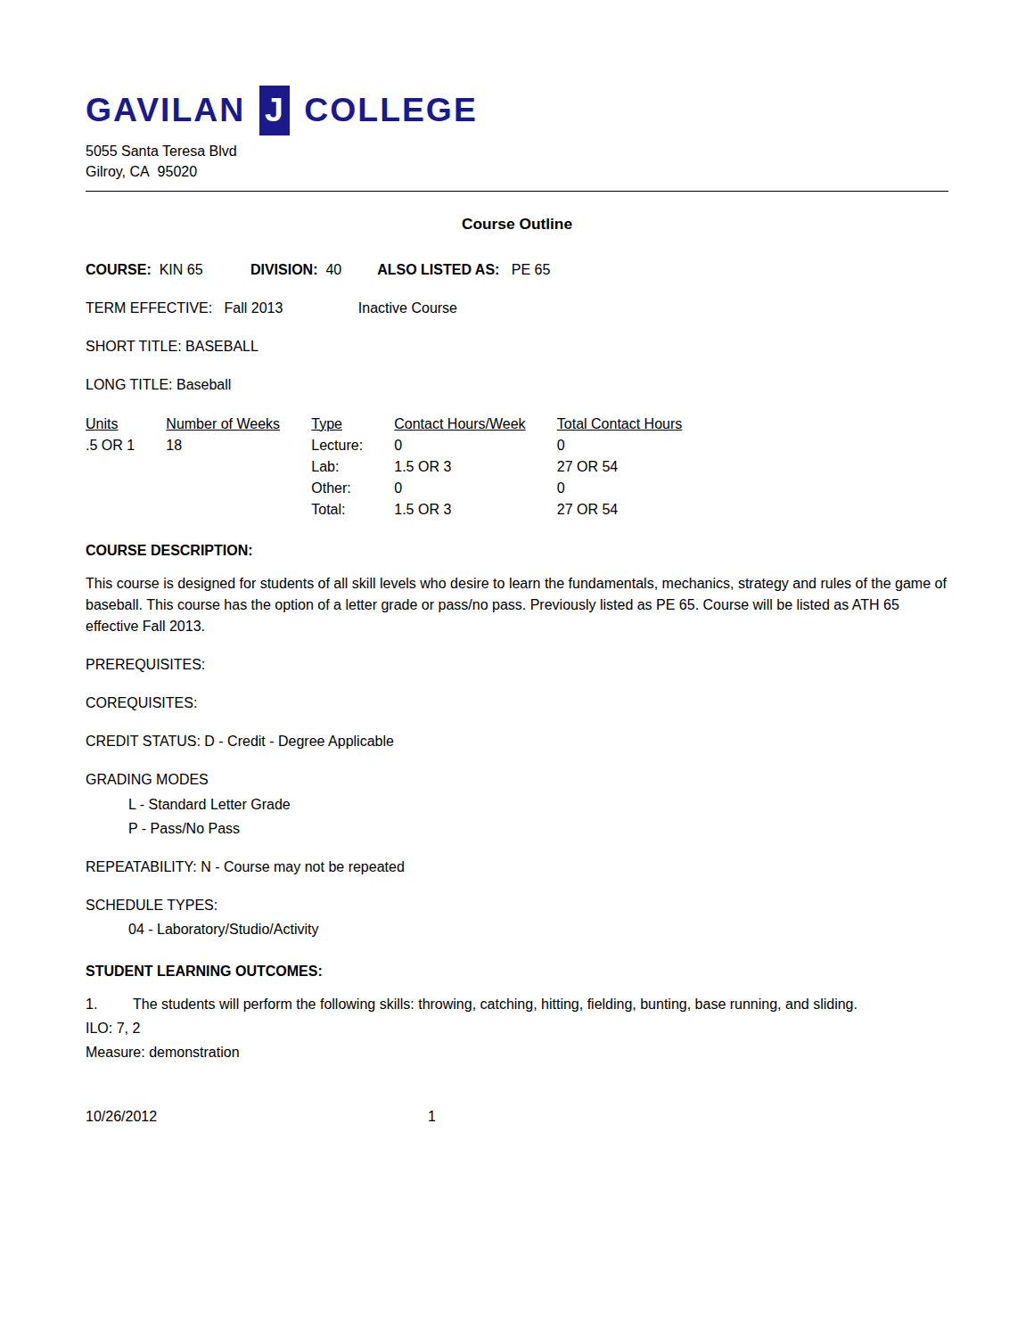GAVILAN J COLLEGE
5055 Santa Teresa Blvd
Gilroy, CA 95020
Course Outline
COURSE: KIN 65 DIVISION: 40 ALSO LISTED AS: PE 65
TERM EFFECTIVE: Fall 2013 Inactive Course
SHORT TITLE: BASEBALL
LONG TITLE: Baseball
| Units | Number of Weeks | Type | Contact Hours/Week | Total Contact Hours |
| --- | --- | --- | --- | --- |
| .5 OR 1 | 18 | Lecture: | 0 | 0 |
| | | Lab: | 1.5 OR 3 | 27 OR 54 |
| | | Other: | 0 | 0 |
| | | Total: | 1.5 OR 3 | 27 OR 54 |
COURSE DESCRIPTION:
This course is designed for students of all skill levels who desire to learn the fundamentals, mechanics, strategy and rules of the game of baseball. This course has the option of a letter grade or pass/no pass. Previously listed as PE 65. Course will be listed as ATH 65 effective Fall 2013.
PREREQUISITES:
COREQUISITES:
CREDIT STATUS: D - Credit - Degree Applicable
GRADING MODES
L - Standard Letter Grade
P - Pass/No Pass
REPEATABILITY: N - Course may not be repeated
SCHEDULE TYPES:
04 - Laboratory/Studio/Activity
STUDENT LEARNING OUTCOMES:
1. The students will perform the following skills: throwing, catching, hitting, fielding, bunting, base running, and sliding.
ILO: 7, 2
Measure: demonstration
10/26/2012 1